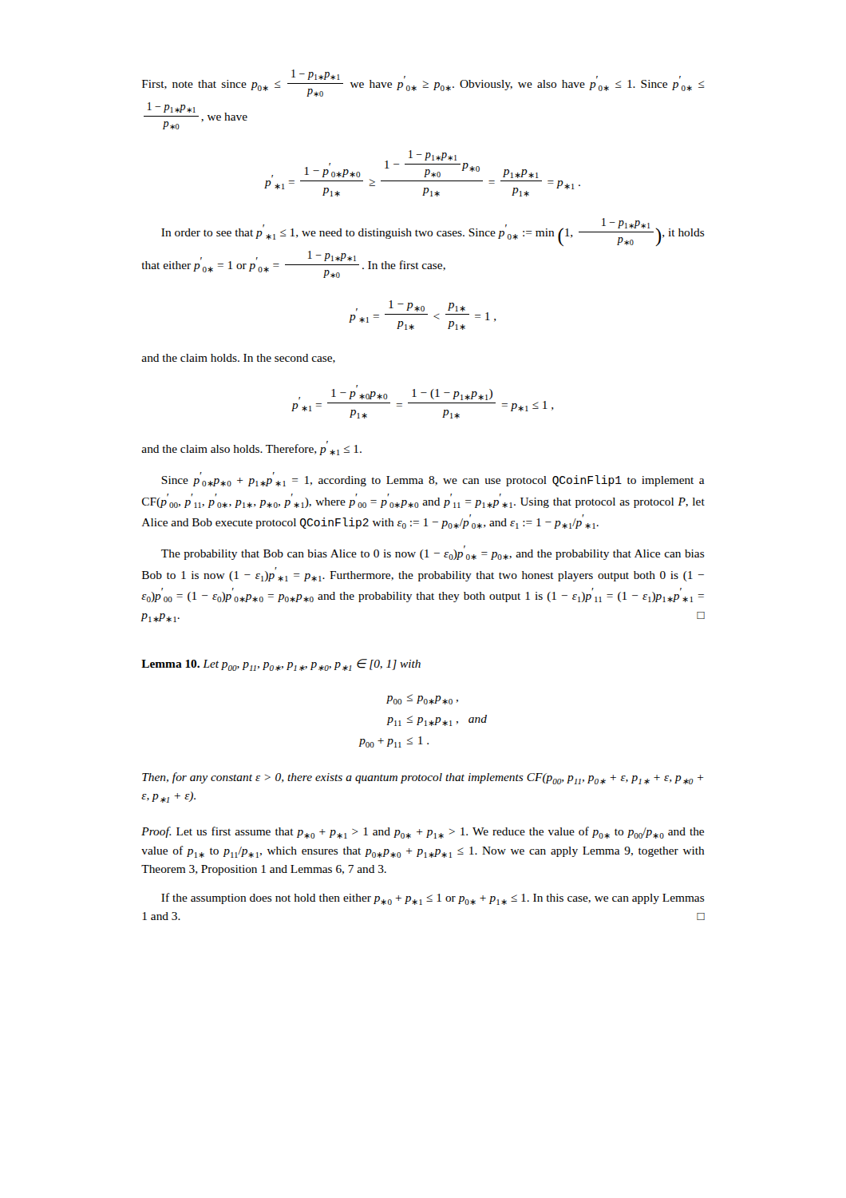First, note that since p 0∗ ≤ 1 − p 1∗p∗1 p∗0 we have p′0∗ ≥ p 0∗. Obviously, we also have p′0∗ ≤ 1. Since p′0∗ ≤ 1 − p 1∗p∗1 p∗0, we have
p′∗1 = 1 − p′0∗p∗0 p 1∗ ≥ 1 − 1 − p 1∗p∗1 p∗0 p∗0 p 1∗ = p 1∗p∗1 p 1∗ = p∗1 .
In order to see that p′∗1 ≤ 1, we need to distinguish two cases. Since p′0∗ := min (1, 1 − p 1∗p∗1 p∗0), it holds that either p′0∗ = 1 or p′0∗ = 1 − p 1∗p∗1 p∗0. In the first case,
p′∗1 = 1 − p∗0 p 1∗ < p 1∗p 1∗ = 1 ,
and the claim holds. In the second case,
p′∗1 = 1 − p′∗0 p∗0 p 1∗ = 1 − (1 − p 1∗p∗1) p 1∗ = p∗1 ≤ 1 ,
and the claim also holds. Therefore, p′∗1 ≤ 1.
Since p′0∗p∗0 + p 1∗p′∗1 = 1, according to Lemma 8, we can use protocol QCoinFlip1 to implement a CF(p′00, p′11, p′0∗, p 1∗, p∗0, p′∗1), where p′00 = p′0∗p∗0 and p′11 = p 1∗p′∗1. Using that protocol as protocol P, let Alice and Bob execute protocol QCoinFlip2 with ε 0 := 1 − p 0∗/p′0∗, and ε 1 := 1 − p∗1/p′∗1.
The probability that Bob can bias Alice to 0 is now (1 − ε 0)p′0∗ = p 0∗, and the probability that Alice can bias Bob to 1 is now (1 − ε 1)p′∗1 = p∗1. Furthermore, the probability that two honest players output both 0 is (1 − ε 0)p′00 = (1 − ε 0)p′0∗p∗0 = p 0∗p∗0 and the probability that they both output 1 is (1 − ε 1)p′11 = (1 − ε 1)p 1∗p′∗1 = p 1∗p∗1. □
Lemma 10. Let p 00, p 11, p 0∗, p 1∗, p∗0, p∗1 ∈ [0, 1] with
p 00 ≤ p 0∗p∗0 ,
p 11 ≤ p 1∗p∗1 , and
p 00 + p 11 ≤ 1 .
Then, for any constant ε > 0, there exists a quantum protocol that implements CF(p 00, p 11, p 0∗ + ε, p 1∗ + ε, p∗0 + ε, p∗1 + ε).
Proof. Let us first assume that p∗0 + p∗1 > 1 and p 0∗ + p 1∗ > 1. We reduce the value of p 0∗ to p 00/p∗0 and the value of p 1∗ to p 11/p∗1, which ensures that p 0∗p∗0 + p 1∗p∗1 ≤ 1. Now we can apply Lemma 9, together with Theorem 3, Proposition 1 and Lemmas 6, 7 and 3.
If the assumption does not hold then either p∗0 + p∗1 ≤ 1 or p 0∗ + p 1∗ ≤ 1. In this case, we can apply Lemmas 1 and 3. □